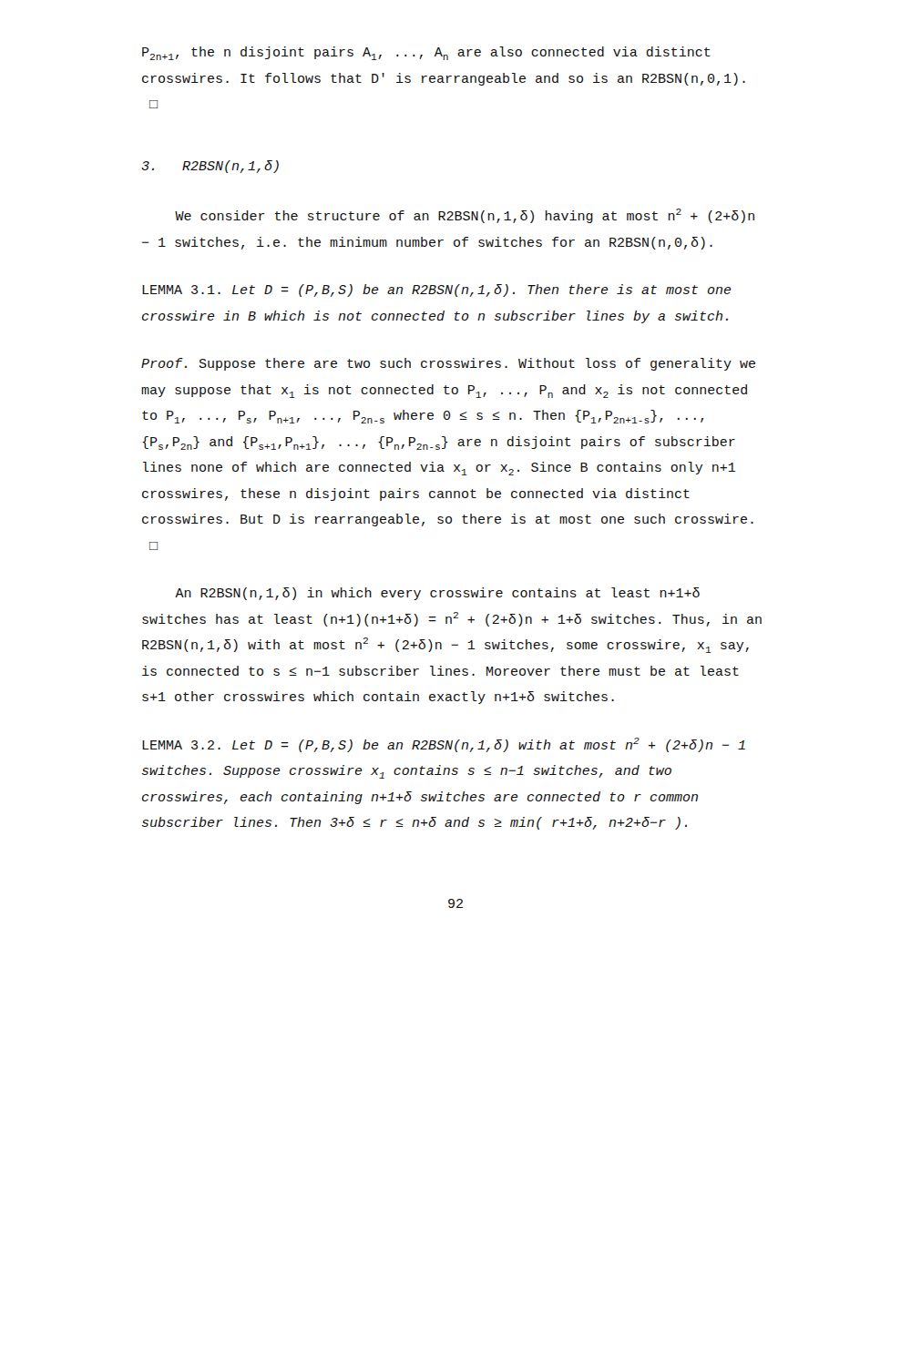P2n+1, the n disjoint pairs A1, ..., An are also connected via distinct crosswires. It follows that D' is rearrangeable and so is an R2BSN(n,0,1). □
3. R2BSN(n,1,δ)
We consider the structure of an R2BSN(n,1,δ) having at most n2 + (2+δ)n − 1 switches, i.e. the minimum number of switches for an R2BSN(n,0,δ).
LEMMA 3.1. Let D = (P,B,S) be an R2BSN(n,1,δ). Then there is at most one crosswire in B which is not connected to n subscriber lines by a switch.
Proof. Suppose there are two such crosswires. Without loss of generality we may suppose that x1 is not connected to P1, ..., Pn and x2 is not connected to P1, ..., Ps, Pn+1, ..., P2n-s where 0 ≤ s ≤ n. Then {P1,P2n+1-s}, ..., {Ps,P2n} and {Ps+1,Pn+1}, ..., {Pn,P2n-s} are n disjoint pairs of subscriber lines none of which are connected via x1 or x2. Since B contains only n+1 crosswires, these n disjoint pairs cannot be connected via distinct crosswires. But D is rearrangeable, so there is at most one such crosswire. □
An R2BSN(n,1,δ) in which every crosswire contains at least n+1+δ switches has at least (n+1)(n+1+δ) = n2 + (2+δ)n + 1+δ switches. Thus, in an R2BSN(n,1,δ) with at most n2 + (2+δ)n − 1 switches, some crosswire, x1 say, is connected to s ≤ n−1 subscriber lines. Moreover there must be at least s+1 other crosswires which contain exactly n+1+δ switches.
LEMMA 3.2. Let D = (P,B,S) be an R2BSN(n,1,δ) with at most n2 + (2+δ)n − 1 switches. Suppose crosswire x1 contains s ≤ n−1 switches, and two crosswires, each containing n+1+δ switches are connected to r common subscriber lines. Then 3+δ ≤ r ≤ n+δ and s ≥ min( r+1+δ, n+2+δ−r ).
92